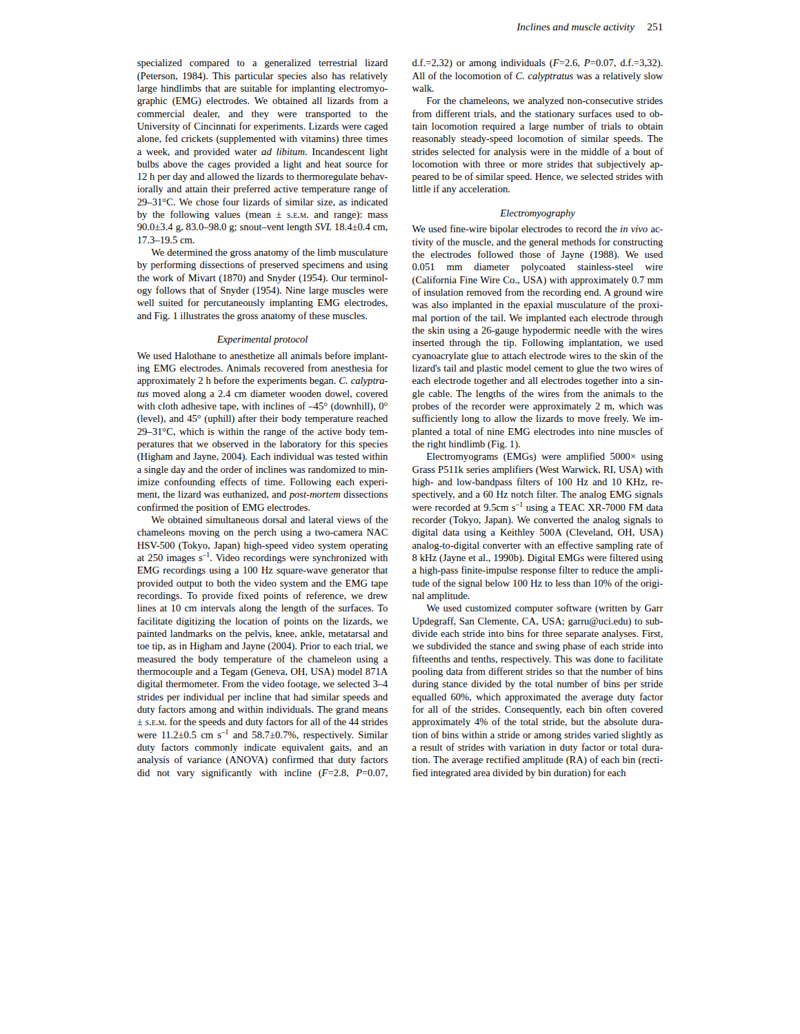Inclines and muscle activity 251
specialized compared to a generalized terrestrial lizard (Peterson, 1984). This particular species also has relatively large hindlimbs that are suitable for implanting electromyographic (EMG) electrodes. We obtained all lizards from a commercial dealer, and they were transported to the University of Cincinnati for experiments. Lizards were caged alone, fed crickets (supplemented with vitamins) three times a week, and provided water ad libitum. Incandescent light bulbs above the cages provided a light and heat source for 12 h per day and allowed the lizards to thermoregulate behaviorally and attain their preferred active temperature range of 29–31°C. We chose four lizards of similar size, as indicated by the following values (mean ± s.e.m. and range): mass 90.0±3.4 g, 83.0–98.0 g; snout–vent length SVL 18.4±0.4 cm, 17.3–19.5 cm.
We determined the gross anatomy of the limb musculature by performing dissections of preserved specimens and using the work of Mivart (1870) and Snyder (1954). Our terminology follows that of Snyder (1954). Nine large muscles were well suited for percutaneously implanting EMG electrodes, and Fig. 1 illustrates the gross anatomy of these muscles.
Experimental protocol
We used Halothane to anesthetize all animals before implanting EMG electrodes. Animals recovered from anesthesia for approximately 2 h before the experiments began. C. calyptratus moved along a 2.4 cm diameter wooden dowel, covered with cloth adhesive tape, with inclines of –45° (downhill), 0° (level), and 45° (uphill) after their body temperature reached 29–31°C, which is within the range of the active body temperatures that we observed in the laboratory for this species (Higham and Jayne, 2004). Each individual was tested within a single day and the order of inclines was randomized to minimize confounding effects of time. Following each experiment, the lizard was euthanized, and post-mortem dissections confirmed the position of EMG electrodes.
We obtained simultaneous dorsal and lateral views of the chameleons moving on the perch using a two-camera NAC HSV-500 (Tokyo, Japan) high-speed video system operating at 250 images s–1. Video recordings were synchronized with EMG recordings using a 100 Hz square-wave generator that provided output to both the video system and the EMG tape recordings. To provide fixed points of reference, we drew lines at 10 cm intervals along the length of the surfaces. To facilitate digitizing the location of points on the lizards, we painted landmarks on the pelvis, knee, ankle, metatarsal and toe tip, as in Higham and Jayne (2004). Prior to each trial, we measured the body temperature of the chameleon using a thermocouple and a Tegam (Geneva, OH, USA) model 871A digital thermometer. From the video footage, we selected 3–4 strides per individual per incline that had similar speeds and duty factors among and within individuals. The grand means ± s.e.m. for the speeds and duty factors for all of the 44 strides were 11.2±0.5 cm s–1 and 58.7±0.7%, respectively. Similar duty factors commonly indicate equivalent gaits, and an analysis of variance (ANOVA) confirmed that duty factors did not vary significantly with incline (F=2.8, P=0.07, d.f.=2,32) or among individuals (F=2.6, P=0.07, d.f.=3,32). All of the locomotion of C. calyptratus was a relatively slow walk.
For the chameleons, we analyzed non-consecutive strides from different trials, and the stationary surfaces used to obtain locomotion required a large number of trials to obtain reasonably steady-speed locomotion of similar speeds. The strides selected for analysis were in the middle of a bout of locomotion with three or more strides that subjectively appeared to be of similar speed. Hence, we selected strides with little if any acceleration.
Electromyography
We used fine-wire bipolar electrodes to record the in vivo activity of the muscle, and the general methods for constructing the electrodes followed those of Jayne (1988). We used 0.051 mm diameter polycoated stainless-steel wire (California Fine Wire Co., USA) with approximately 0.7 mm of insulation removed from the recording end. A ground wire was also implanted in the epaxial musculature of the proximal portion of the tail. We implanted each electrode through the skin using a 26-gauge hypodermic needle with the wires inserted through the tip. Following implantation, we used cyanoacrylate glue to attach electrode wires to the skin of the lizard's tail and plastic model cement to glue the two wires of each electrode together and all electrodes together into a single cable. The lengths of the wires from the animals to the probes of the recorder were approximately 2 m, which was sufficiently long to allow the lizards to move freely. We implanted a total of nine EMG electrodes into nine muscles of the right hindlimb (Fig. 1).
Electromyograms (EMGs) were amplified 5000× using Grass P511k series amplifiers (West Warwick, RI, USA) with high- and low-bandpass filters of 100 Hz and 10 KHz, respectively, and a 60 Hz notch filter. The analog EMG signals were recorded at 9.5cm s–1 using a TEAC XR-7000 FM data recorder (Tokyo, Japan). We converted the analog signals to digital data using a Keithley 500A (Cleveland, OH, USA) analog-to-digital converter with an effective sampling rate of 8 kHz (Jayne et al., 1990b). Digital EMGs were filtered using a high-pass finite-impulse response filter to reduce the amplitude of the signal below 100 Hz to less than 10% of the original amplitude.
We used customized computer software (written by Garr Updegraff, San Clemente, CA, USA; garru@uci.edu) to subdivide each stride into bins for three separate analyses. First, we subdivided the stance and swing phase of each stride into fifteenths and tenths, respectively. This was done to facilitate pooling data from different strides so that the number of bins during stance divided by the total number of bins per stride equalled 60%, which approximated the average duty factor for all of the strides. Consequently, each bin often covered approximately 4% of the total stride, but the absolute duration of bins within a stride or among strides varied slightly as a result of strides with variation in duty factor or total duration. The average rectified amplitude (RA) of each bin (rectified integrated area divided by bin duration) for each